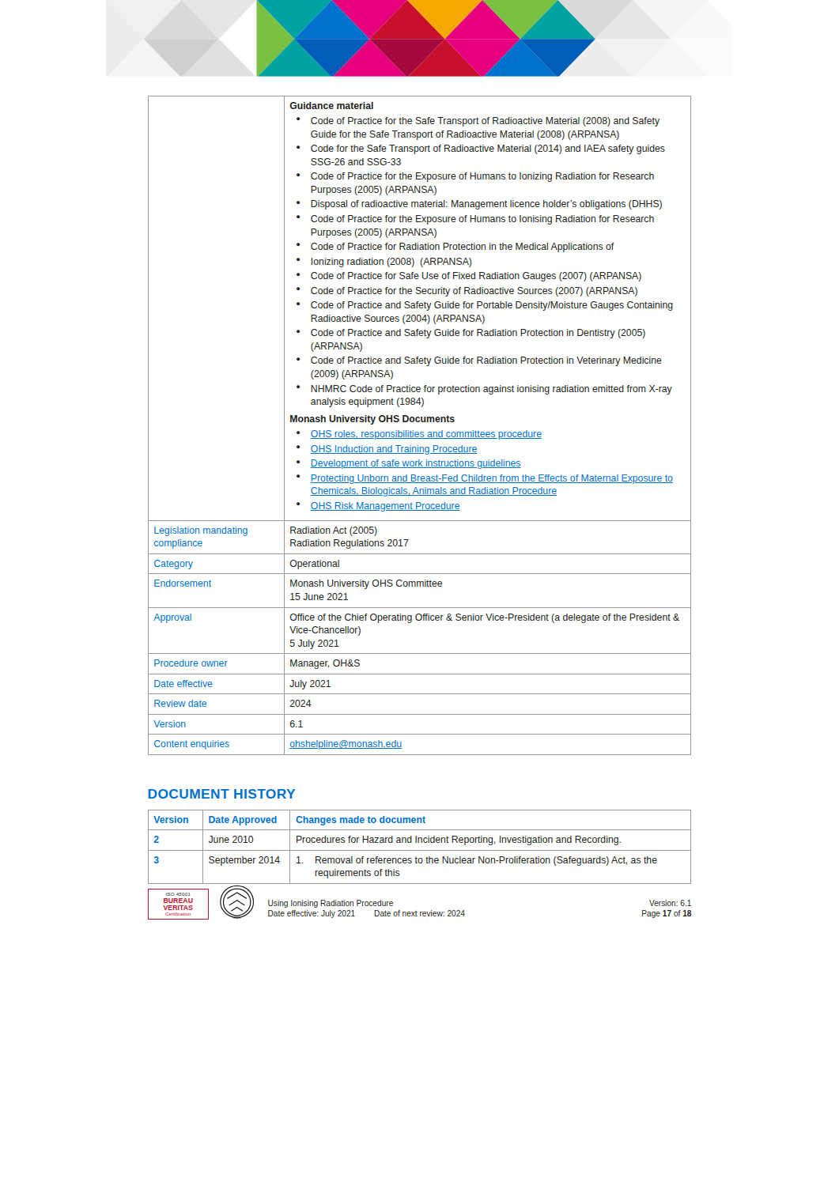| | Guidance material Code of Practice for the Safe Transport of Radioactive Material (2008) and Safety Guide for the Safe Transport of Radioactive Material (2008) (ARPANSA) Code for the Safe Transport of Radioactive Material (2014) and IAEA safety guides SSG-26 and SSG-33 Code of Practice for the Exposure of Humans to Ionizing Radiation for Research Purposes (2005) (ARPANSA) Disposal of radioactive material: Management licence holder’s obligations (DHHS) Code of Practice for the Exposure of Humans to Ionising Radiation for Research Purposes (2005) (ARPANSA) Code of Practice for Radiation Protection in the Medical Applications of Ionizing radiation (2008) (ARPANSA) Code of Practice for Safe Use of Fixed Radiation Gauges (2007) (ARPANSA) Code of Practice for the Security of Radioactive Sources (2007) (ARPANSA) Code of Practice and Safety Guide for Portable Density/Moisture Gauges Containing Radioactive Sources (2004) (ARPANSA) Code of Practice and Safety Guide for Radiation Protection in Dentistry (2005) (ARPANSA) Code of Practice and Safety Guide for Radiation Protection in Veterinary Medicine (2009) (ARPANSA) NHMRC Code of Practice for protection against ionising radiation emitted from X-ray analysis equipment (1984) Monash University OHS Documents OHS roles, responsibilities and committees procedure OHS Induction and Training Procedure Development of safe work instructions guidelines Protecting Unborn and Breast-Fed Children from the Effects of Maternal Exposure to Chemicals, Biologicals, Animals and Radiation Procedure OHS Risk Management Procedure |
| Legislation mandating compliance | Radiation Act (2005) Radiation Regulations 2017 |
| Category | Operational |
| Endorsement | Monash University OHS Committee 15 June 2021 |
| Approval | Office of the Chief Operating Officer & Senior Vice-President (a delegate of the President & Vice-Chancellor) 5 July 2021 |
| Procedure owner | Manager, OH&S |
| Date effective | July 2021 |
| Review date | 2024 |
| Version | 6.1 |
| Content enquiries | ohshelpline@monash.edu |
DOCUMENT HISTORY
| Version | Date Approved | Changes made to document |
| --- | --- | --- |
| 2 | June 2010 | Procedures for Hazard and Incident Reporting, Investigation and Recording. |
| 3 | September 2014 | 1. Removal of references to the Nuclear Non-Proliferation (Safeguards) Act, as the requirements of this |
ISO 45001
BUREAU VERITAS
Certification
1825
Using Ionising Radiation Procedure
Date effective: July 2021
Version: 6.1
Page 17 of 18
Date of next review: 2024